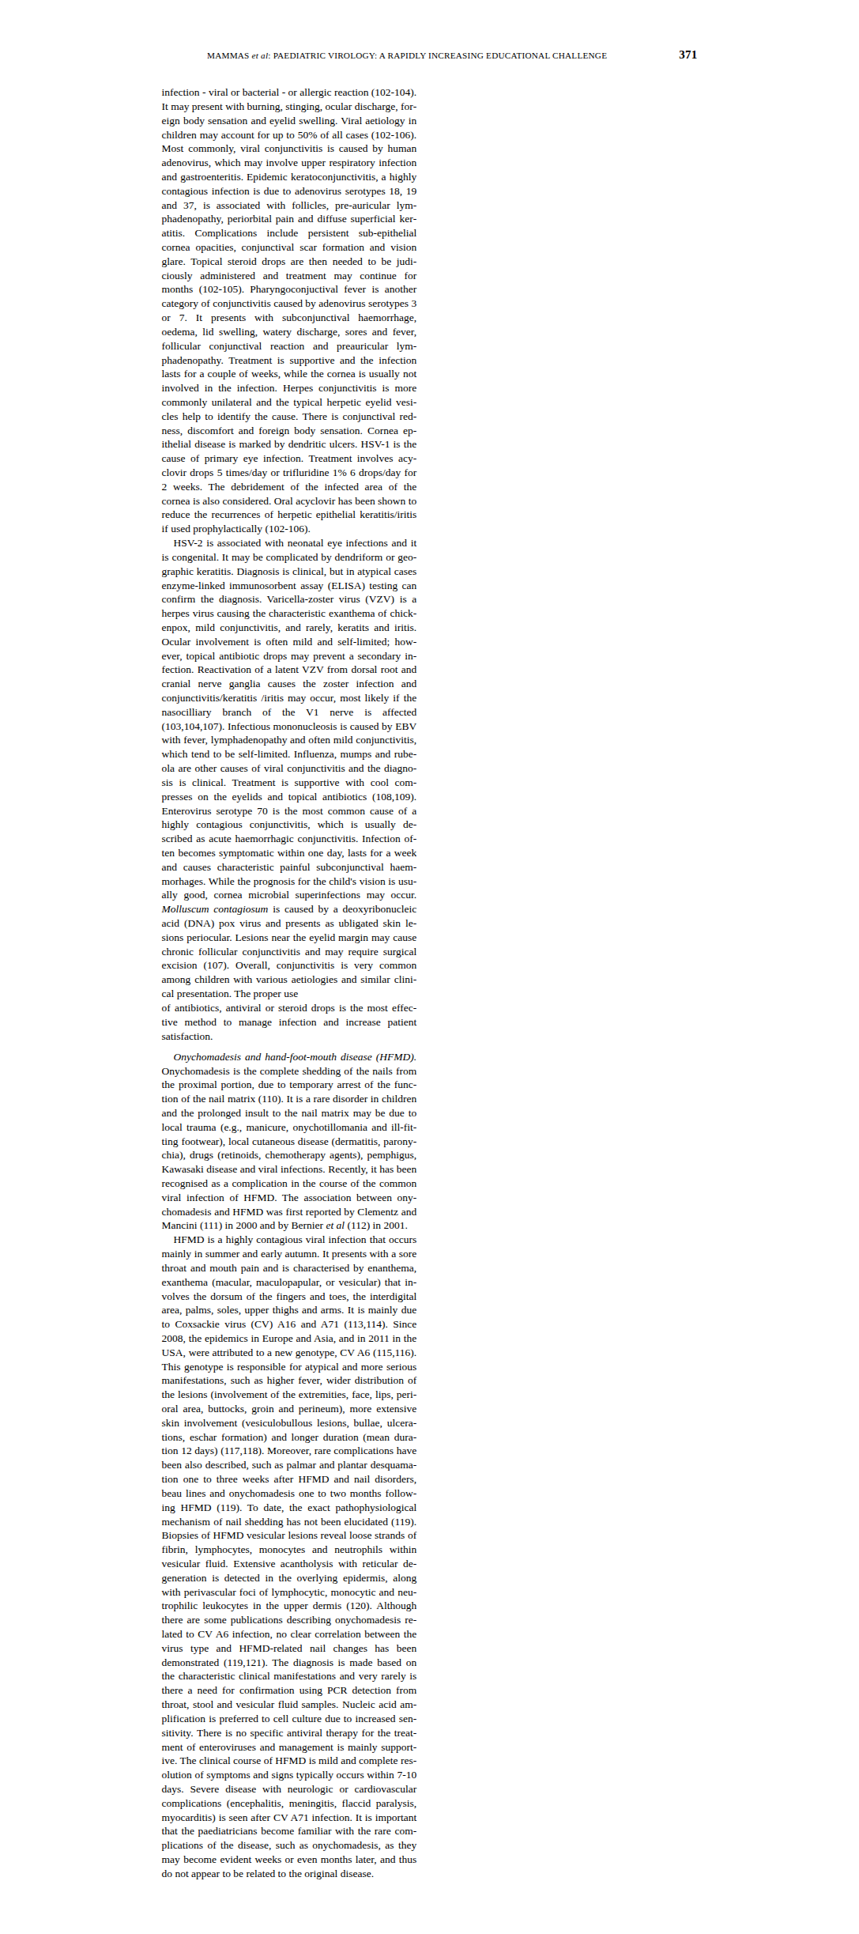Mammas et al: Paediatric Virology: A Rapidly Increasing Educational Challenge 371
infection - viral or bacterial - or allergic reaction (102-104). It may present with burning, stinging, ocular discharge, foreign body sensation and eyelid swelling. Viral aetiology in children may account for up to 50% of all cases (102-106). Most commonly, viral conjunctivitis is caused by human adenovirus, which may involve upper respiratory infection and gastroenteritis. Epidemic keratoconjunctivitis, a highly contagious infection is due to adenovirus serotypes 18, 19 and 37, is associated with follicles, pre-auricular lymphadenopathy, periorbital pain and diffuse superficial keratitis. Complications include persistent sub-epithelial cornea opacities, conjunctival scar formation and vision glare. Topical steroid drops are then needed to be judiciously administered and treatment may continue for months (102-105). Pharyngoconjuctival fever is another category of conjunctivitis caused by adenovirus serotypes 3 or 7. It presents with subconjunctival haemorrhage, oedema, lid swelling, watery discharge, sores and fever, follicular conjunctival reaction and preauricular lymphadenopathy. Treatment is supportive and the infection lasts for a couple of weeks, while the cornea is usually not involved in the infection. Herpes conjunctivitis is more commonly unilateral and the typical herpetic eyelid vesicles help to identify the cause. There is conjunctival redness, discomfort and foreign body sensation. Cornea epithelial disease is marked by dendritic ulcers. HSV-1 is the cause of primary eye infection. Treatment involves acyclovir drops 5 times/day or trifluridine 1% 6 drops/day for 2 weeks. The debridement of the infected area of the cornea is also considered. Oral acyclovir has been shown to reduce the recurrences of herpetic epithelial keratitis/iritis if used prophylactically (102-106).
HSV-2 is associated with neonatal eye infections and it is congenital. It may be complicated by dendriform or geographic keratitis. Diagnosis is clinical, but in atypical cases enzyme-linked immunosorbent assay (ELISA) testing can confirm the diagnosis. Varicella-zoster virus (VZV) is a herpes virus causing the characteristic exanthema of chickenpox, mild conjunctivitis, and rarely, keratits and iritis. Ocular involvement is often mild and self-limited; however, topical antibiotic drops may prevent a secondary infection. Reactivation of a latent VZV from dorsal root and cranial nerve ganglia causes the zoster infection and conjunctivitis/keratitis /iritis may occur, most likely if the nasocilliary branch of the V1 nerve is affected (103,104,107). Infectious mononucleosis is caused by EBV with fever, lymphadenopathy and often mild conjunctivitis, which tend to be self-limited. Influenza, mumps and rubeola are other causes of viral conjunctivitis and the diagnosis is clinical. Treatment is supportive with cool compresses on the eyelids and topical antibiotics (108,109). Enterovirus serotype 70 is the most common cause of a highly contagious conjunctivitis, which is usually described as acute haemorrhagic conjunctivitis. Infection often becomes symptomatic within one day, lasts for a week and causes characteristic painful subconjunctival haemmorhages. While the prognosis for the child's vision is usually good, cornea microbial superinfections may occur. Molluscum contagiosum is caused by a deoxyribonucleic acid (DNA) pox virus and presents as ubligated skin lesions periocular. Lesions near the eyelid margin may cause chronic follicular conjunctivitis and may require surgical excision (107). Overall, conjunctivitis is very common among children with various aetiologies and similar clinical presentation. The proper use
of antibiotics, antiviral or steroid drops is the most effective method to manage infection and increase patient satisfaction.
Onychomadesis and hand-foot-mouth disease (HFMD). Onychomadesis is the complete shedding of the nails from the proximal portion, due to temporary arrest of the function of the nail matrix (110). It is a rare disorder in children and the prolonged insult to the nail matrix may be due to local trauma (e.g., manicure, onychotillomania and ill-fitting footwear), local cutaneous disease (dermatitis, paronychia), drugs (retinoids, chemotherapy agents), pemphigus, Kawasaki disease and viral infections. Recently, it has been recognised as a complication in the course of the common viral infection of HFMD. The association between onychomadesis and HFMD was first reported by Clementz and Mancini (111) in 2000 and by Bernier et al (112) in 2001.
HFMD is a highly contagious viral infection that occurs mainly in summer and early autumn. It presents with a sore throat and mouth pain and is characterised by enanthema, exanthema (macular, maculopapular, or vesicular) that involves the dorsum of the fingers and toes, the interdigital area, palms, soles, upper thighs and arms. It is mainly due to Coxsackie virus (CV) A16 and A71 (113,114). Since 2008, the epidemics in Europe and Asia, and in 2011 in the USA, were attributed to a new genotype, CV A6 (115,116). This genotype is responsible for atypical and more serious manifestations, such as higher fever, wider distribution of the lesions (involvement of the extremities, face, lips, perioral area, buttocks, groin and perineum), more extensive skin involvement (vesiculobullous lesions, bullae, ulcerations, eschar formation) and longer duration (mean duration 12 days) (117,118). Moreover, rare complications have been also described, such as palmar and plantar desquamation one to three weeks after HFMD and nail disorders, beau lines and onychomadesis one to two months following HFMD (119). To date, the exact pathophysiological mechanism of nail shedding has not been elucidated (119). Biopsies of HFMD vesicular lesions reveal loose strands of fibrin, lymphocytes, monocytes and neutrophils within vesicular fluid. Extensive acantholysis with reticular degeneration is detected in the overlying epidermis, along with perivascular foci of lymphocytic, monocytic and neutrophilic leukocytes in the upper dermis (120). Although there are some publications describing onychomadesis related to CV A6 infection, no clear correlation between the virus type and HFMD-related nail changes has been demonstrated (119,121). The diagnosis is made based on the characteristic clinical manifestations and very rarely is there a need for confirmation using PCR detection from throat, stool and vesicular fluid samples. Nucleic acid amplification is preferred to cell culture due to increased sensitivity. There is no specific antiviral therapy for the treatment of enteroviruses and management is mainly supportive. The clinical course of HFMD is mild and complete resolution of symptoms and signs typically occurs within 7-10 days. Severe disease with neurologic or cardiovascular complications (encephalitis, meningitis, flaccid paralysis, myocarditis) is seen after CV A71 infection. It is important that the paediatricians become familiar with the rare complications of the disease, such as onychomadesis, as they may become evident weeks or even months later, and thus do not appear to be related to the original disease.